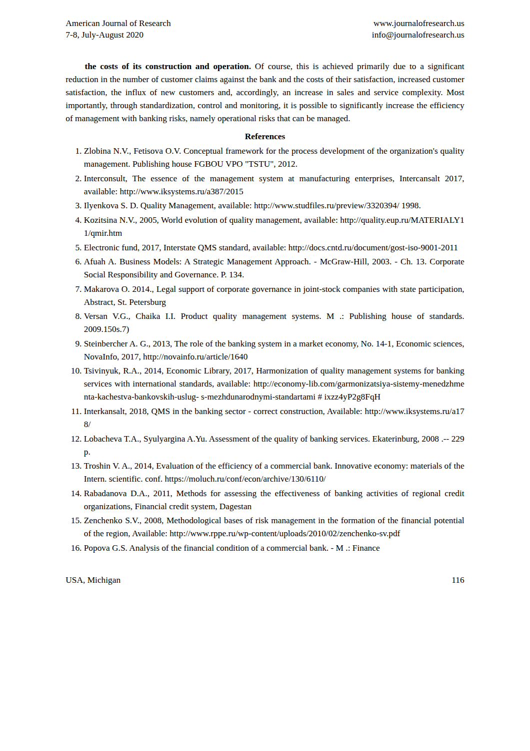American Journal of Research
7-8, July-August 2020
www.journalofresearch.us
info@journalofresearch.us
the costs of its construction and operation. Of course, this is achieved primarily due to a significant reduction in the number of customer claims against the bank and the costs of their satisfaction, increased customer satisfaction, the influx of new customers and, accordingly, an increase in sales and service complexity. Most importantly, through standardization, control and monitoring, it is possible to significantly increase the efficiency of management with banking risks, namely operational risks that can be managed.
References
Zlobina N.V., Fetisova O.V. Conceptual framework for the process development of the organization's quality management. Publishing house FGBOU VPO "TSTU", 2012.
Interconsult, The essence of the management system at manufacturing enterprises, Intercansalt 2017, available: http://www.iksystems.ru/a387/2015
Ilyenkova S. D. Quality Management, available: http://www.studfiles.ru/preview/3320394/ 1998.
Kozitsina N.V., 2005, World evolution of quality management, available: http://quality.eup.ru/MATERIALY11/qmir.htm
Electronic fund, 2017, Interstate QMS standard, available: http://docs.cntd.ru/document/gost-iso-9001-2011
Afuah A. Business Models: A Strategic Management Approach. - McGraw-Hill, 2003. - Ch. 13. Corporate Social Responsibility and Governance. P. 134.
Makarova O. 2014., Legal support of corporate governance in joint-stock companies with state participation, Abstract, St. Petersburg
Versan V.G., Chaika I.I. Product quality management systems. M .: Publishing house of standards. 2009.150s.7)
Steinbercher A. G., 2013, The role of the banking system in a market economy, No. 14-1, Economic sciences, NovaInfo, 2017, http://novainfo.ru/article/1640
Tsivinyuk, R.A., 2014, Economic Library, 2017, Harmonization of quality management systems for banking services with international standards, available: http://economy-lib.com/garmonizatsiya-sistemy-menedzhmenta-kachestva-bankovskih-uslug- s-mezhdunarodnymi-standartami # ixzz4yP2g8FqH
Interkansalt, 2018, QMS in the banking sector - correct construction, Available: http://www.iksystems.ru/a178/
Lobacheva T.A., Syulyargina A.Yu. Assessment of the quality of banking services. Ekaterinburg, 2008 .-- 229 p.
Troshin V. A., 2014, Evaluation of the efficiency of a commercial bank. Innovative economy: materials of the Intern. scientific. conf. https://moluch.ru/conf/econ/archive/130/6110/
Rabadanova D.A., 2011, Methods for assessing the effectiveness of banking activities of regional credit organizations, Financial credit system, Dagestan
Zenchenko S.V., 2008, Methodological bases of risk management in the formation of the financial potential of the region, Available: http://www.rppe.ru/wp-content/uploads/2010/02/zenchenko-sv.pdf
Popova G.S. Analysis of the financial condition of a commercial bank. - M .: Finance
USA, Michigan
116